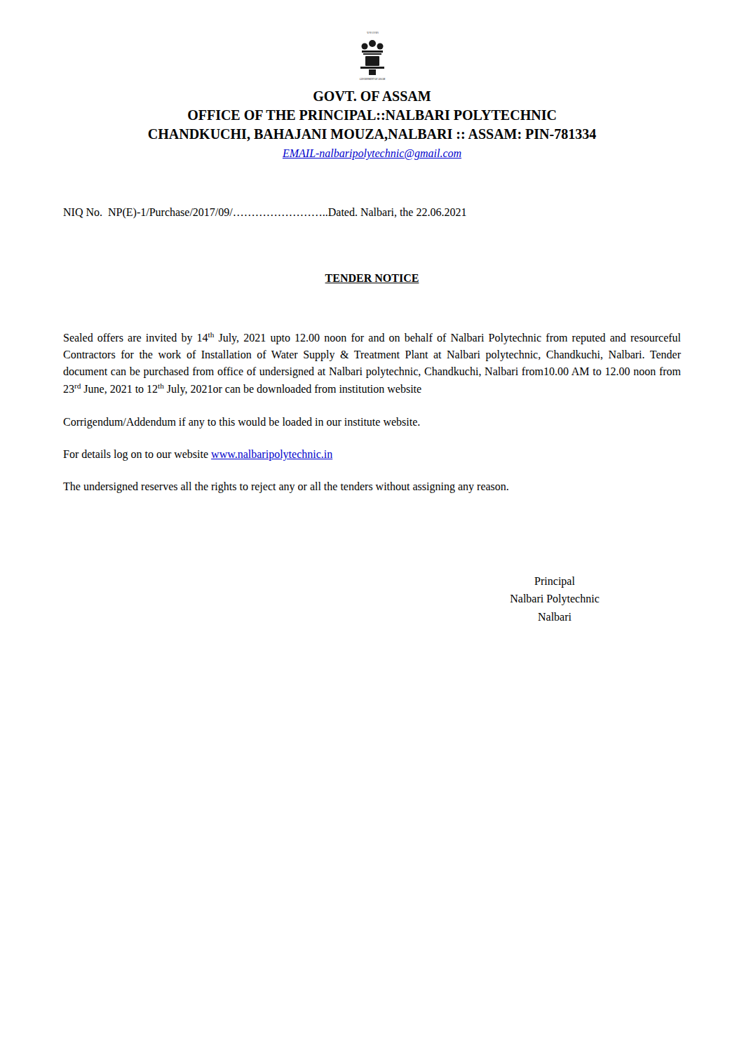অসম চৰকাৰ GOVERNMENT OF ASSAM
GOVT. OF ASSAM
OFFICE OF THE PRINCIPAL::NALBARI POLYTECHNIC
CHANDKUCHI, BAHAJANI MOUZA,NALBARI :: ASSAM: PIN-781334
EMAIL-nalbaripolytechnic@gmail.com
NIQ No. NP(E)-1/Purchase/2017/09/……………………..Dated. Nalbari, the 22.06.2021
TENDER NOTICE
Sealed offers are invited by 14th July, 2021 upto 12.00 noon for and on behalf of Nalbari Polytechnic from reputed and resourceful Contractors for the work of Installation of Water Supply & Treatment Plant at Nalbari polytechnic, Chandkuchi, Nalbari. Tender document can be purchased from office of undersigned at Nalbari polytechnic, Chandkuchi, Nalbari from10.00 AM to 12.00 noon from 23rd June, 2021 to 12th July, 2021or can be downloaded from institution website
Corrigendum/Addendum if any to this would be loaded in our institute website.
For details log on to our website www.nalbaripolytechnic.in
The undersigned reserves all the rights to reject any or all the tenders without assigning any reason.
Principal
Nalbari Polytechnic
Nalbari